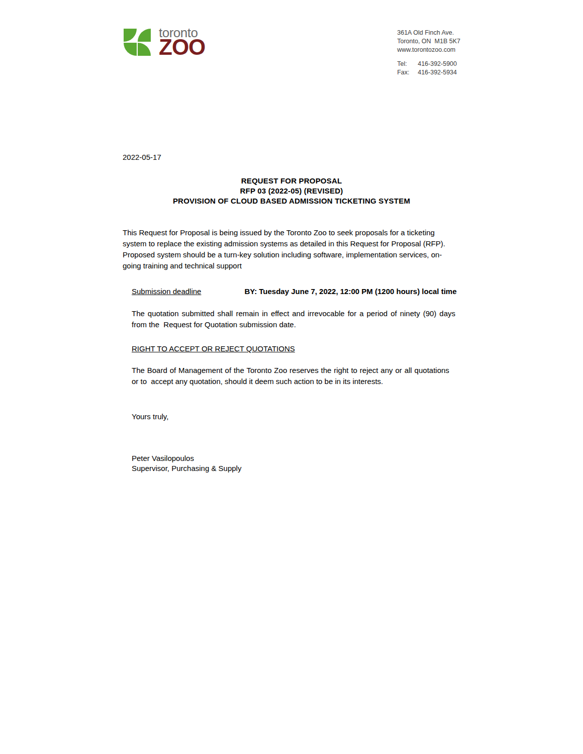toronto ZOO
361A Old Finch Ave.
Toronto, ON M1B 5K7
www.torontozoo.com
Tel: 416-392-5900
Fax: 416-392-5934
2022-05-17
REQUEST FOR PROPOSAL
RFP 03 (2022-05) (REVISED)
PROVISION OF CLOUD BASED ADMISSION TICKETING SYSTEM
This Request for Proposal is being issued by the Toronto Zoo to seek proposals for a ticketing system to replace the existing admission systems as detailed in this Request for Proposal (RFP). Proposed system should be a turn-key solution including software, implementation services, on-going training and technical support
Submission deadline BY: Tuesday June 7, 2022, 12:00 PM (1200 hours) local time
The quotation submitted shall remain in effect and irrevocable for a period of ninety (90) days from the Request for Quotation submission date.
RIGHT TO ACCEPT OR REJECT QUOTATIONS
The Board of Management of the Toronto Zoo reserves the right to reject any or all quotations or to accept any quotation, should it deem such action to be in its interests.
Yours truly,
Peter Vasilopoulos
Supervisor, Purchasing & Supply